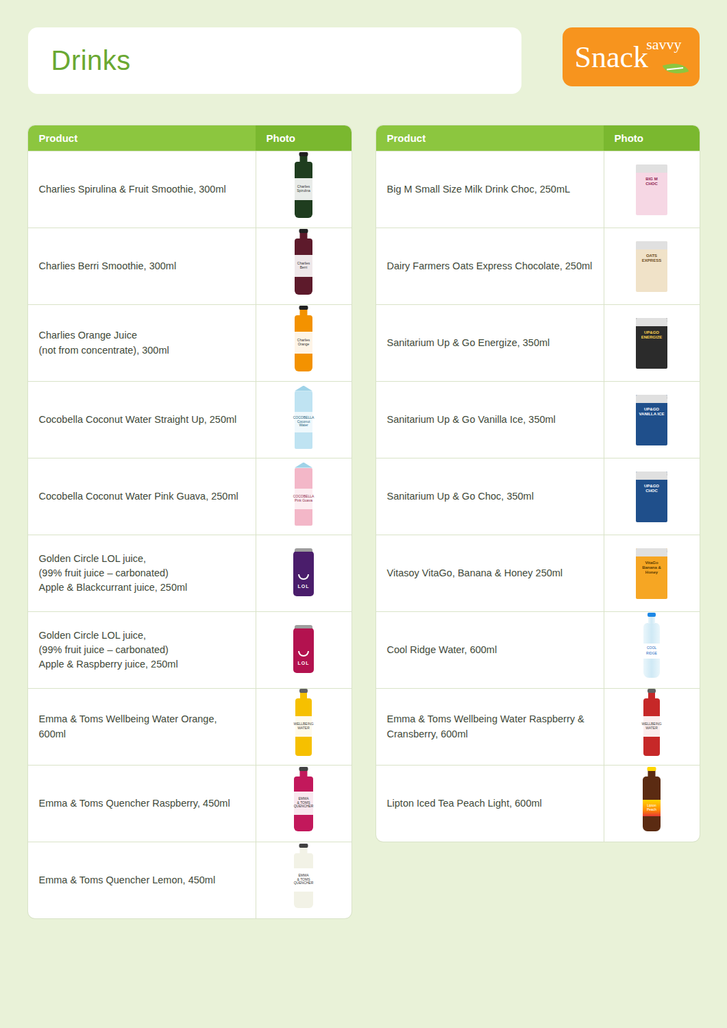Drinks
Snack savvy
| Product | Photo |
| --- | --- |
| Charlies Spirulina & Fruit Smoothie, 300ml | Charlies Spirulina |
| Charlies Berri Smoothie, 300ml | Charlies Berri |
| Charlies Orange Juice (not from concentrate), 300ml | Charlies Orange |
| Cocobella Coconut Water Straight Up, 250ml | COCOBELLA Coconut Water |
| Cocobella Coconut Water Pink Guava, 250ml | COCOBELLA Pink Guava |
| Golden Circle LOL juice, (99% fruit juice – carbonated) Apple & Blackcurrant juice, 250ml | LOL |
| Golden Circle LOL juice, (99% fruit juice – carbonated) Apple & Raspberry juice, 250ml | LOL |
| Emma & Toms Wellbeing Water Orange, 600ml | WELLBEING WATER |
| Emma & Toms Quencher Raspberry, 450ml | EMMA & TOMS QUENCHER |
| Emma & Toms Quencher Lemon, 450ml | EMMA & TOMS QUENCHER |
| Product | Photo |
| --- | --- |
| Big M Small Size Milk Drink Choc, 250mL | BIG M CHOC |
| Dairy Farmers Oats Express Chocolate, 250ml | OATS EXPRESS |
| Sanitarium Up & Go Energize, 350ml | UP&GO ENERGIZE |
| Sanitarium Up & Go Vanilla Ice, 350ml | UP&GO VANILLA ICE |
| Sanitarium Up & Go Choc, 350ml | UP&GO CHOC |
| Vitasoy VitaGo, Banana & Honey 250ml | VitaGo Banana & Honey |
| Cool Ridge Water, 600ml | COOL RIDGE |
| Emma & Toms Wellbeing Water Raspberry & Cransberry, 600ml | WELLBEING WATER |
| Lipton Iced Tea Peach Light, 600ml | Lipton Peach |